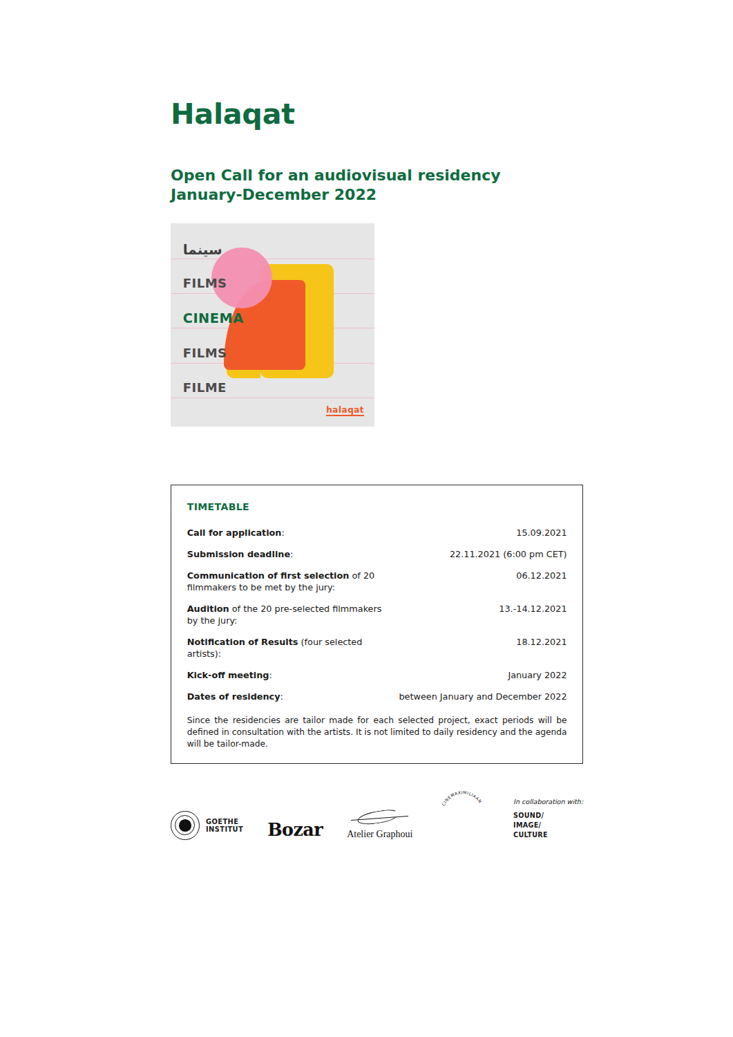Halaqat
Open Call for an audiovisual residency
January-December 2022
سينما
FILMS
CINEMA
FILMS
FILME
halaqat
TIMETABLE
| Call for application : | 15.09.2021 |
| Submission deadline : | 22.11.2021 (6:00 pm CET) |
| Communication of first selection of 20 filmmakers to be met by the jury: | 06.12.2021 |
| Audition of the 20 pre-selected filmmakers by the jury: | 13.-14.12.2021 |
| Notification of Results (four selected artists): | 18.12.2021 |
| Kick-off meeting : | January 2022 |
| Dates of residency : | between January and December 2022 |
Since the residencies are tailor made for each selected project, exact periods will be defined in consultation with the artists. It is not limited to daily residency and the agenda will be tailor-made.
GOETHE
INSTITUT
Bozar
Atelier Graphoui
CINEMAXIMILIAAN
In collaboration with:
SOUND/
IMAGE/
CULTURE